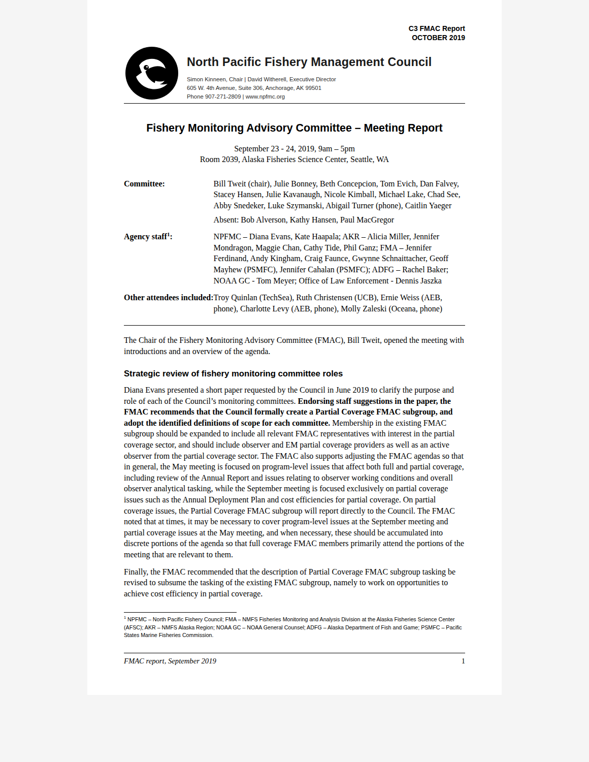C3 FMAC Report
OCTOBER 2019
North Pacific Fishery Management Council
Simon Kinneen, Chair | David Witherell, Executive Director
605 W. 4th Avenue, Suite 306, Anchorage, AK 99501
Phone 907-271-2809 | www.npfmc.org
Fishery Monitoring Advisory Committee – Meeting Report
September 23 - 24, 2019, 9am – 5pm
Room 2039, Alaska Fisheries Science Center, Seattle, WA
| Committee: | Bill Tweit (chair), Julie Bonney, Beth Concepcion, Tom Evich, Dan Falvey, Stacey Hansen, Julie Kavanaugh, Nicole Kimball, Michael Lake, Chad See, Abby Snedeker, Luke Szymanski, Abigail Turner (phone), Caitlin Yaeger Absent: Bob Alverson, Kathy Hansen, Paul MacGregor |
| Agency staff 1 : | NPFMC – Diana Evans, Kate Haapala; AKR – Alicia Miller, Jennifer Mondragon, Maggie Chan, Cathy Tide, Phil Ganz; FMA – Jennifer Ferdinand, Andy Kingham, Craig Faunce, Gwynne Schnaittacher, Geoff Mayhew (PSMFC), Jennifer Cahalan (PSMFC); ADFG – Rachel Baker; NOAA GC - Tom Meyer; Office of Law Enforcement - Dennis Jaszka |
| Other attendees included: | Troy Quinlan (TechSea), Ruth Christensen (UCB), Ernie Weiss (AEB, phone), Charlotte Levy (AEB, phone), Molly Zaleski (Oceana, phone) |
The Chair of the Fishery Monitoring Advisory Committee (FMAC), Bill Tweit, opened the meeting with introductions and an overview of the agenda.
Strategic review of fishery monitoring committee roles
Diana Evans presented a short paper requested by the Council in June 2019 to clarify the purpose and role of each of the Council’s monitoring committees. Endorsing staff suggestions in the paper, the FMAC recommends that the Council formally create a Partial Coverage FMAC subgroup, and adopt the identified definitions of scope for each committee. Membership in the existing FMAC subgroup should be expanded to include all relevant FMAC representatives with interest in the partial coverage sector, and should include observer and EM partial coverage providers as well as an active observer from the partial coverage sector. The FMAC also supports adjusting the FMAC agendas so that in general, the May meeting is focused on program-level issues that affect both full and partial coverage, including review of the Annual Report and issues relating to observer working conditions and overall observer analytical tasking, while the September meeting is focused exclusively on partial coverage issues such as the Annual Deployment Plan and cost efficiencies for partial coverage. On partial coverage issues, the Partial Coverage FMAC subgroup will report directly to the Council. The FMAC noted that at times, it may be necessary to cover program-level issues at the September meeting and partial coverage issues at the May meeting, and when necessary, these should be accumulated into discrete portions of the agenda so that full coverage FMAC members primarily attend the portions of the meeting that are relevant to them.
Finally, the FMAC recommended that the description of Partial Coverage FMAC subgroup tasking be revised to subsume the tasking of the existing FMAC subgroup, namely to work on opportunities to achieve cost efficiency in partial coverage.
1 NPFMC – North Pacific Fishery Council; FMA – NMFS Fisheries Monitoring and Analysis Division at the Alaska Fisheries Science Center (AFSC); AKR – NMFS Alaska Region; NOAA GC – NOAA General Counsel; ADFG – Alaska Department of Fish and Game; PSMFC – Pacific States Marine Fisheries Commission.
FMAC report, September 2019 1